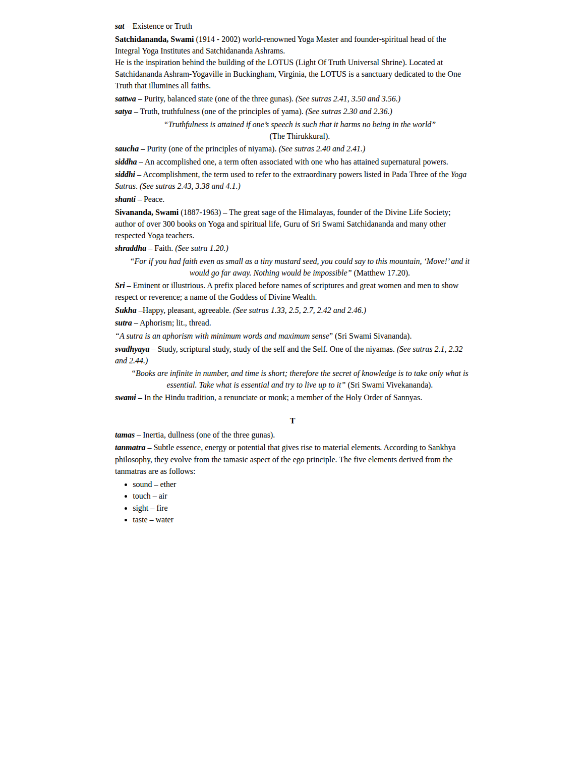sat
– Existence or Truth
Satchidananda, Swami
(1914 - 2002) world-renowned Yoga Master and founder-spiritual head of the Integral Yoga Institutes and Satchidananda Ashrams.
He is the inspiration behind the building of the LOTUS (Light Of Truth Universal Shrine). Located at Satchidananda Ashram-Yogaville in Buckingham, Virginia, the LOTUS is a sanctuary dedicated to the One Truth that illumines all faiths.
sattwa
– Purity, balanced state (one of the three gunas). (See sutras 2.41, 3.50 and 3.56.)
satya
– Truth, truthfulness (one of the principles of yama). (See sutras 2.30 and 2.36.)
“Truthfulness is attained if one’s speech is such that it harms no being in the world”
(The Thirukkural).
saucha
– Purity (one of the principles of niyama). (See sutras 2.40 and 2.41.)
siddha
– An accomplished one, a term often associated with one who has attained supernatural powers.
siddhi
– Accomplishment, the term used to refer to the extraordinary powers listed in Pada Three of the Yoga Sutras. (See sutras 2.43, 3.38 and 4.1.)
shanti
– Peace.
Sivananda, Swami
(1887-1963) – The great sage of the Himalayas, founder of the Divine Life Society; author of over 300 books on Yoga and spiritual life, Guru of Sri Swami Satchidananda and many other respected Yoga teachers.
shraddha
– Faith. (See sutra 1.20.)
“For if you had faith even as small as a tiny mustard seed, you could say to this mountain, ‘Move!’ and it would go far away. Nothing would be impossible” (Matthew 17.20).
Sri
– Eminent or illustrious. A prefix placed before names of scriptures and great women and men to show respect or reverence; a name of the Goddess of Divine Wealth.
Sukha
–Happy, pleasant, agreeable. (See sutras 1.33, 2.5, 2.7, 2.42 and 2.46.)
sutra
– Aphorism; lit., thread.
“A sutra is an aphorism with minimum words and maximum sense” (Sri Swami Sivananda).
svadhyaya
– Study, scriptural study, study of the self and the Self. One of the niyamas. (See sutras 2.1, 2.32 and 2.44.)
“Books are infinite in number, and time is short; therefore the secret of knowledge is to take only what is essential. Take what is essential and try to live up to it” (Sri Swami Vivekananda).
swami
– In the Hindu tradition, a renunciate or monk; a member of the Holy Order of Sannyas.
T
tamas
– Inertia, dullness (one of the three gunas).
tanmatra
– Subtle essence, energy or potential that gives rise to material elements. According to Sankhya philosophy, they evolve from the tamasic aspect of the ego principle. The five elements derived from the tanmatras are as follows:
sound – ether
touch – air
sight – fire
taste – water